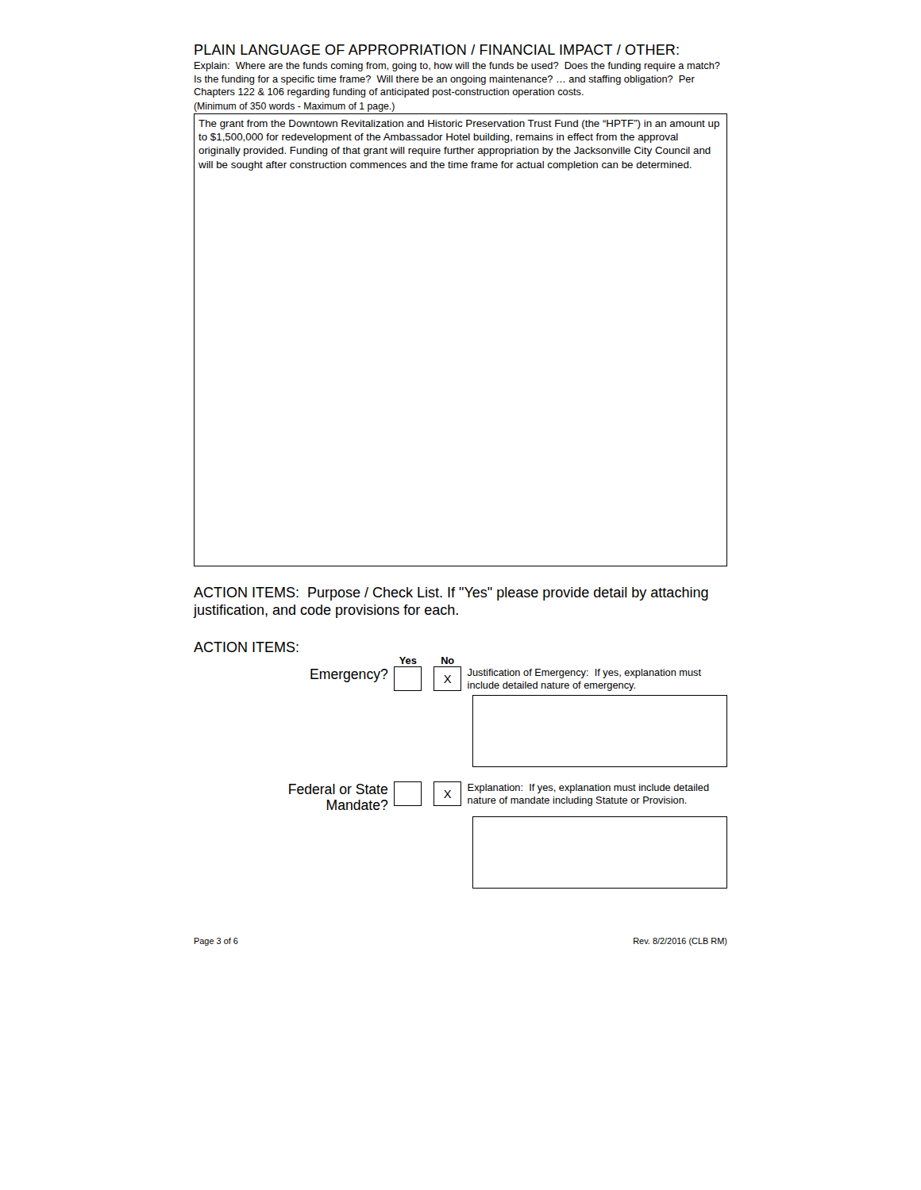PLAIN LANGUAGE OF APPROPRIATION / FINANCIAL IMPACT / OTHER:
Explain: Where are the funds coming from, going to, how will the funds be used? Does the funding require a match? Is the funding for a specific time frame? Will there be an ongoing maintenance? … and staffing obligation? Per Chapters 122 & 106 regarding funding of anticipated post-construction operation costs.
(Minimum of 350 words - Maximum of 1 page.)
The grant from the Downtown Revitalization and Historic Preservation Trust Fund (the “HPTF”) in an amount up to $1,500,000 for redevelopment of the Ambassador Hotel building, remains in effect from the approval originally provided. Funding of that grant will require further appropriation by the Jacksonville City Council and will be sought after construction commences and the time frame for actual completion can be determined.
ACTION ITEMS: Purpose / Check List. If "Yes" please provide detail by attaching justification, and code provisions for each.
ACTION ITEMS:
| | Yes | No | |
| Emergency? | | X | Justification of Emergency: If yes, explanation must include detailed nature of emergency. |
| Federal or State Mandate? | | X | Explanation: If yes, explanation must include detailed nature of mandate including Statute or Provision. |
Page 3 of 6 Rev. 8/2/2016 (CLB RM)